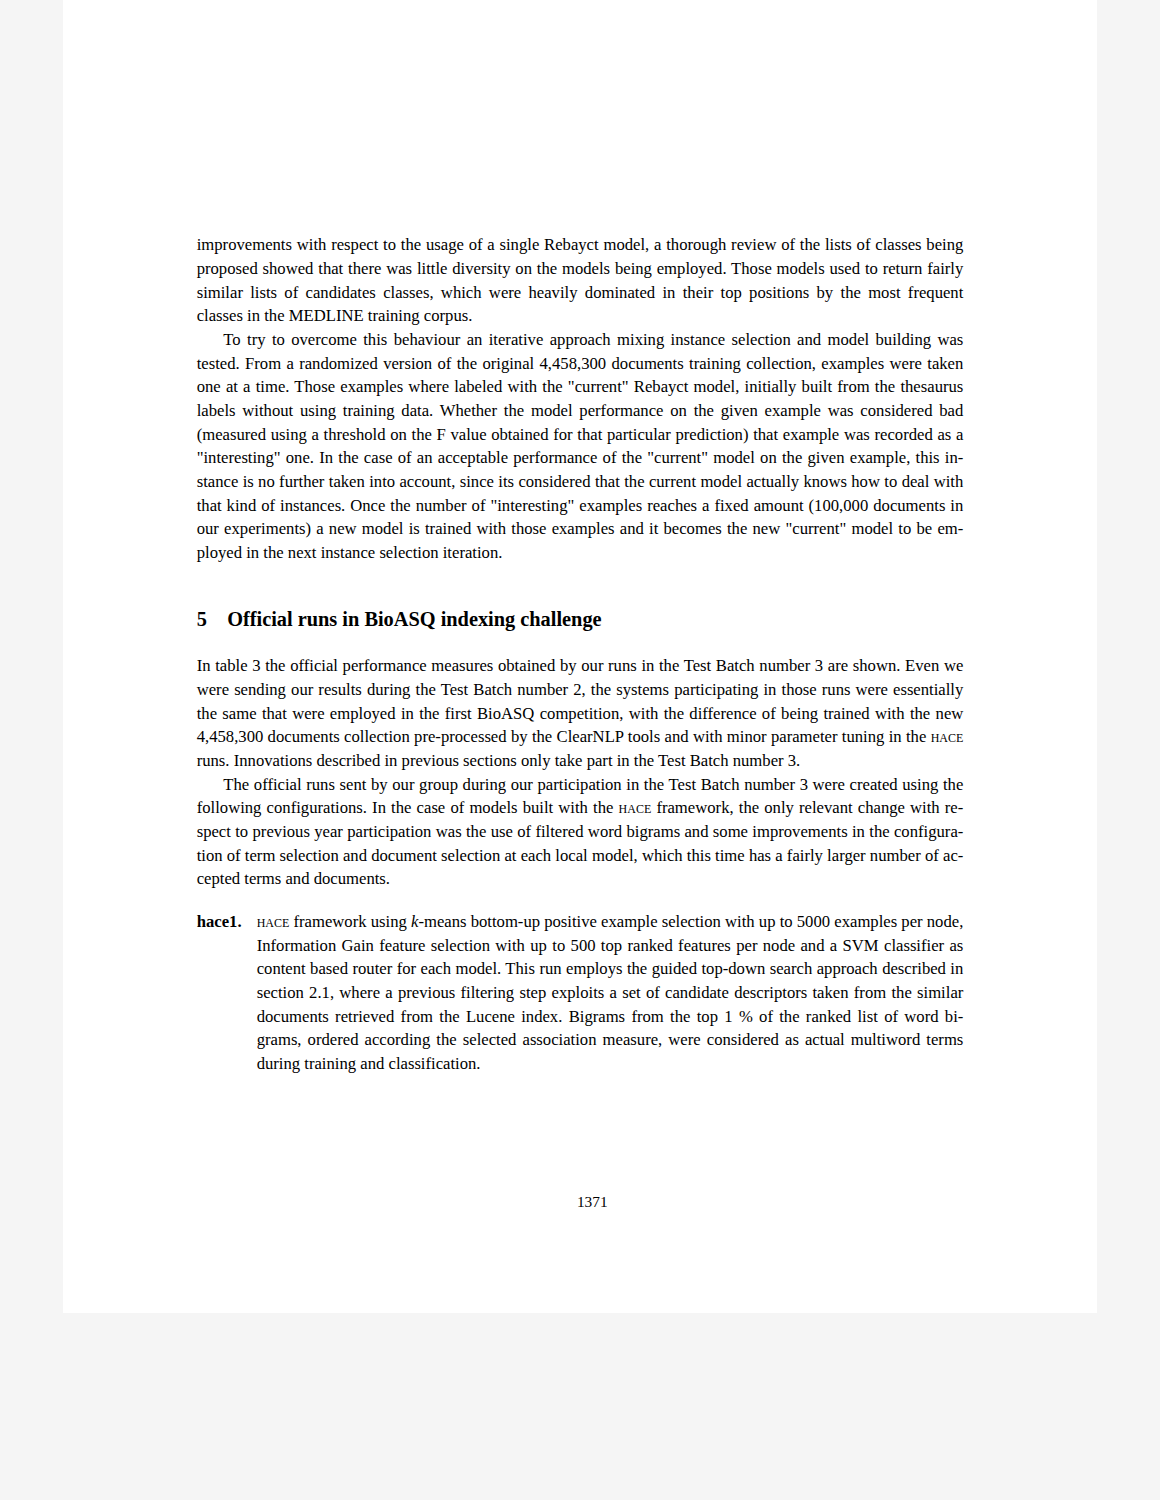improvements with respect to the usage of a single Rebayct model, a thorough review of the lists of classes being proposed showed that there was little diversity on the models being employed. Those models used to return fairly similar lists of candidates classes, which were heavily dominated in their top positions by the most frequent classes in the MEDLINE training corpus.
To try to overcome this behaviour an iterative approach mixing instance selection and model building was tested. From a randomized version of the original 4,458,300 documents training collection, examples were taken one at a time. Those examples where labeled with the "current" Rebayct model, initially built from the thesaurus labels without using training data. Whether the model performance on the given example was considered bad (measured using a threshold on the F value obtained for that particular prediction) that example was recorded as a "interesting" one. In the case of an acceptable performance of the "current" model on the given example, this instance is no further taken into account, since its considered that the current model actually knows how to deal with that kind of instances. Once the number of "interesting" examples reaches a fixed amount (100,000 documents in our experiments) a new model is trained with those examples and it becomes the new "current" model to be employed in the next instance selection iteration.
5 Official runs in BioASQ indexing challenge
In table 3 the official performance measures obtained by our runs in the Test Batch number 3 are shown. Even we were sending our results during the Test Batch number 2, the systems participating in those runs were essentially the same that were employed in the first BioASQ competition, with the difference of being trained with the new 4,458,300 documents collection pre-processed by the ClearNLP tools and with minor parameter tuning in the hace runs. Innovations described in previous sections only take part in the Test Batch number 3.
The official runs sent by our group during our participation in the Test Batch number 3 were created using the following configurations. In the case of models built with the hace framework, the only relevant change with respect to previous year participation was the use of filtered word bigrams and some improvements in the configuration of term selection and document selection at each local model, which this time has a fairly larger number of accepted terms and documents.
hace1.
hace framework using k-means bottom-up positive example selection with up to 5000 examples per node, Information Gain feature selection with up to 500 top ranked features per node and a SVM classifier as content based router for each model. This run employs the guided top-down search approach described in section 2.1, where a previous filtering step exploits a set of candidate descriptors taken from the similar documents retrieved from the Lucene index. Bigrams from the top 1 % of the ranked list of word bigrams, ordered according the selected association measure, were considered as actual multiword terms during training and classification.
1371